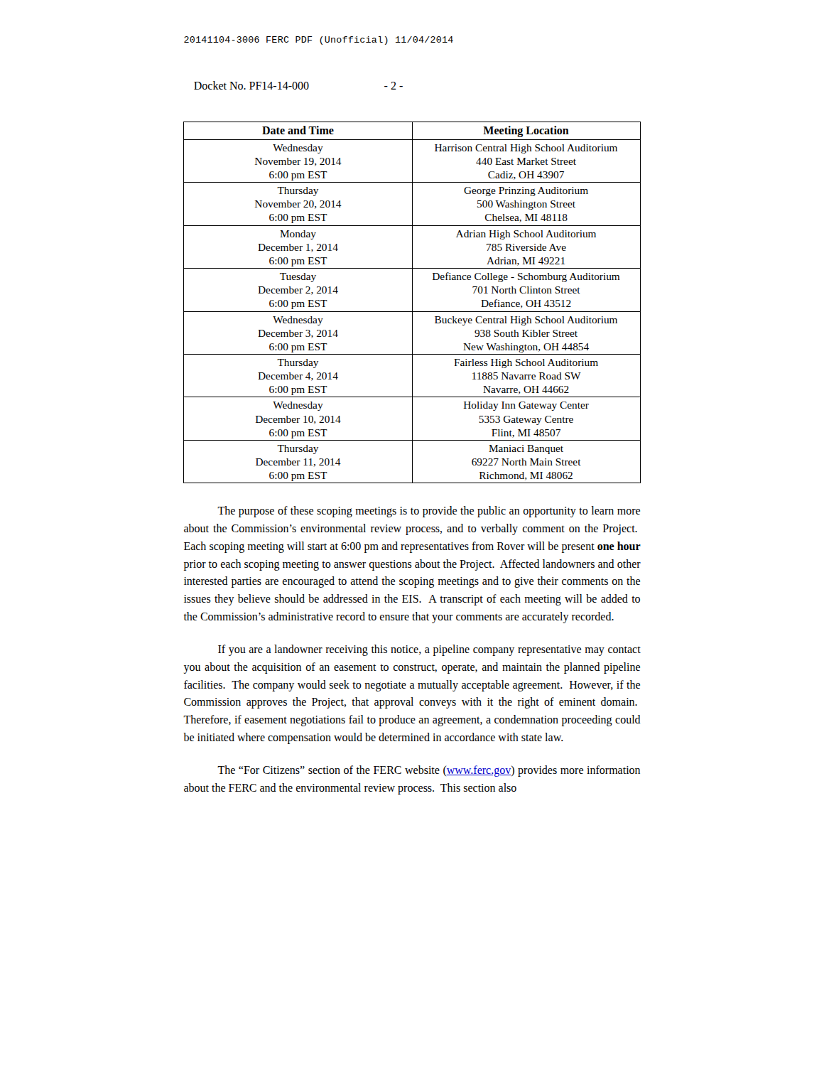20141104-3006 FERC PDF (Unofficial) 11/04/2014
Docket No. PF14-14-000 - 2 -
| Date and Time | Meeting Location |
| --- | --- |
| Wednesday November 19, 2014 6:00 pm EST | Harrison Central High School Auditorium 440 East Market Street Cadiz, OH 43907 |
| Thursday November 20, 2014 6:00 pm EST | George Prinzing Auditorium 500 Washington Street Chelsea, MI 48118 |
| Monday December 1, 2014 6:00 pm EST | Adrian High School Auditorium 785 Riverside Ave Adrian, MI 49221 |
| Tuesday December 2, 2014 6:00 pm EST | Defiance College - Schomburg Auditorium 701 North Clinton Street Defiance, OH 43512 |
| Wednesday December 3, 2014 6:00 pm EST | Buckeye Central High School Auditorium 938 South Kibler Street New Washington, OH 44854 |
| Thursday December 4, 2014 6:00 pm EST | Fairless High School Auditorium 11885 Navarre Road SW Navarre, OH 44662 |
| Wednesday December 10, 2014 6:00 pm EST | Holiday Inn Gateway Center 5353 Gateway Centre Flint, MI 48507 |
| Thursday December 11, 2014 6:00 pm EST | Maniaci Banquet 69227 North Main Street Richmond, MI 48062 |
The purpose of these scoping meetings is to provide the public an opportunity to learn more about the Commission’s environmental review process, and to verbally comment on the Project. Each scoping meeting will start at 6:00 pm and representatives from Rover will be present one hour prior to each scoping meeting to answer questions about the Project. Affected landowners and other interested parties are encouraged to attend the scoping meetings and to give their comments on the issues they believe should be addressed in the EIS. A transcript of each meeting will be added to the Commission’s administrative record to ensure that your comments are accurately recorded.
If you are a landowner receiving this notice, a pipeline company representative may contact you about the acquisition of an easement to construct, operate, and maintain the planned pipeline facilities. The company would seek to negotiate a mutually acceptable agreement. However, if the Commission approves the Project, that approval conveys with it the right of eminent domain. Therefore, if easement negotiations fail to produce an agreement, a condemnation proceeding could be initiated where compensation would be determined in accordance with state law.
The “For Citizens” section of the FERC website (www.ferc.gov) provides more information about the FERC and the environmental review process. This section also